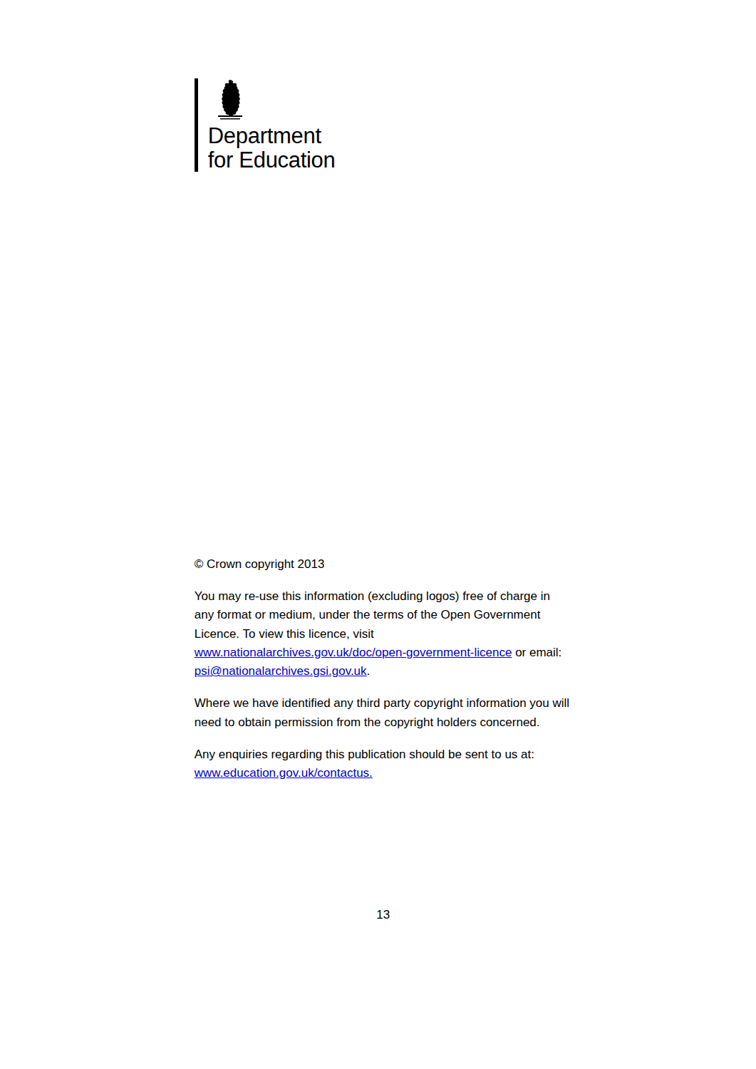Department
for Education
© Crown copyright 2013
You may re-use this information (excluding logos) free of charge in any format or medium, under the terms of the Open Government Licence. To view this licence, visit www.nationalarchives.gov.uk/doc/open-government-licence or email: psi@nationalarchives.gsi.gov.uk.
Where we have identified any third party copyright information you will need to obtain permission from the copyright holders concerned.
Any enquiries regarding this publication should be sent to us at: www.education.gov.uk/contactus.
13